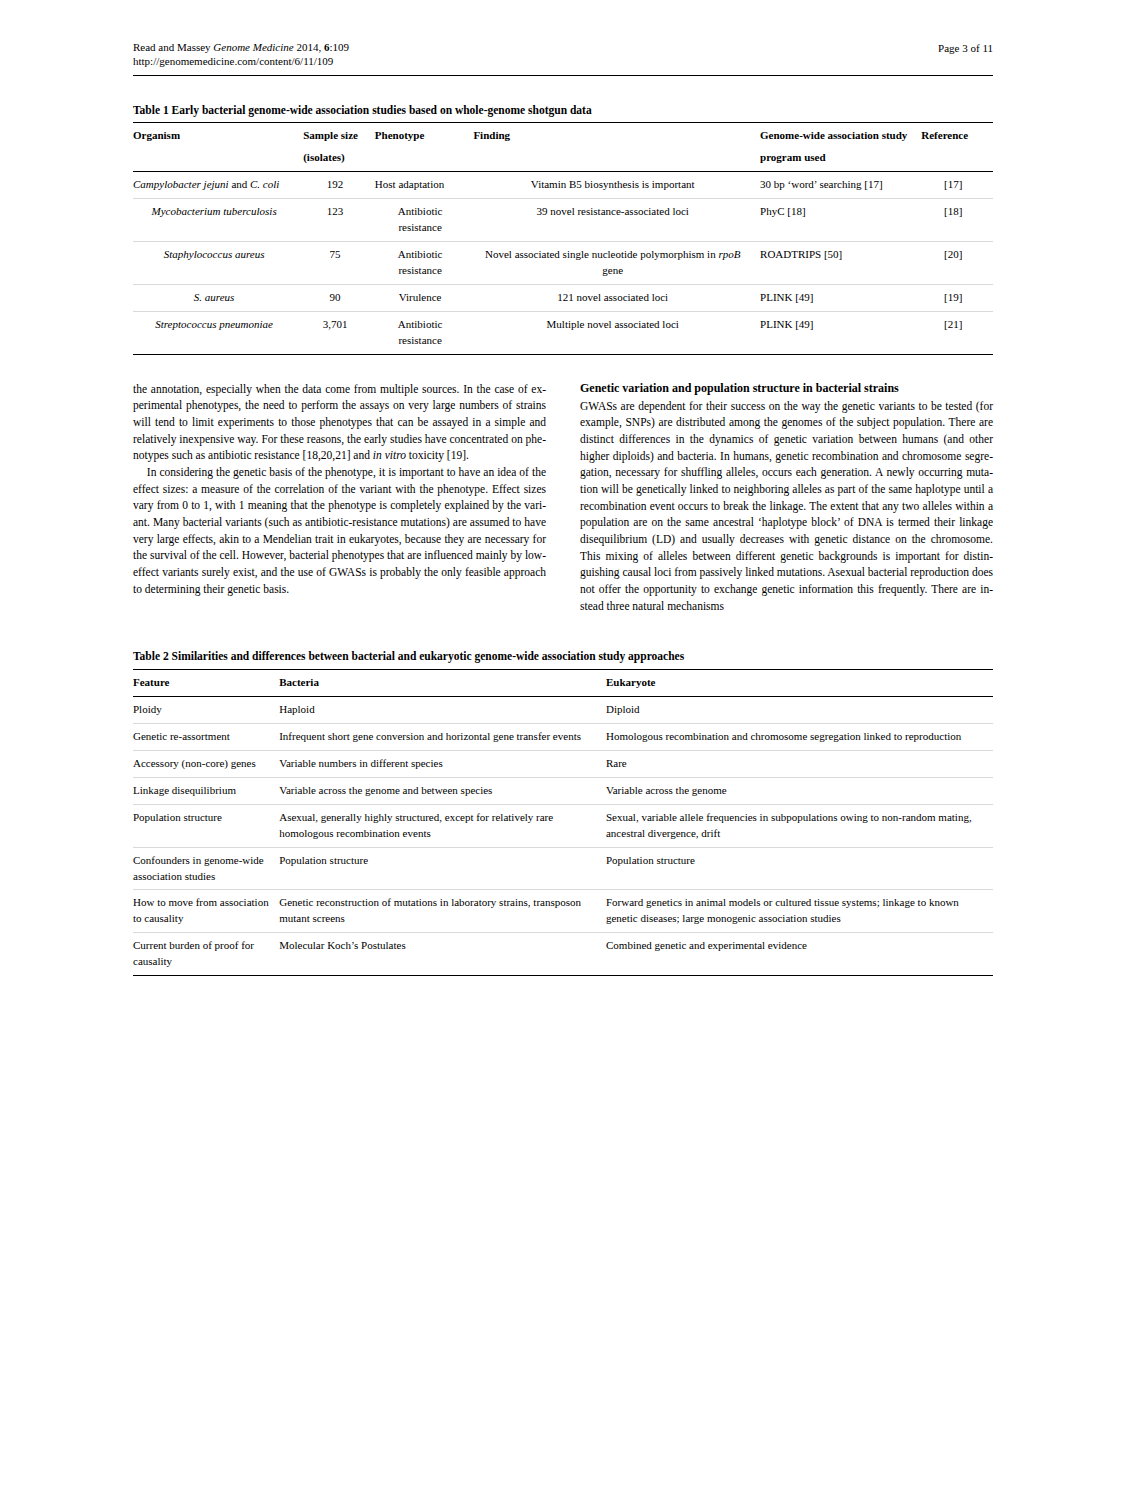Read and Massey Genome Medicine 2014, 6:109
http://genomemedicine.com/content/6/11/109
Page 3 of 11
Table 1 Early bacterial genome-wide association studies based on whole-genome shotgun data
| Organism | Sample size | Phenotype | Finding | Genome-wide association study | Reference |
| --- | --- | --- | --- | --- | --- |
| | (isolates) | | | program used | |
| Campylobacter jejuni and C. coli | 192 | Host adaptation | Vitamin B5 biosynthesis is important | 30 bp ‘word’ searching [17] | [17] |
| Mycobacterium tuberculosis | 123 | Antibiotic resistance | 39 novel resistance-associated loci | PhyC [18] | [18] |
| Staphylococcus aureus | 75 | Antibiotic resistance | Novel associated single nucleotide polymorphism in rpoB gene | ROADTRIPS [50] | [20] |
| S. aureus | 90 | Virulence | 121 novel associated loci | PLINK [49] | [19] |
| Streptococcus pneumoniae | 3,701 | Antibiotic resistance | Multiple novel associated loci | PLINK [49] | [21] |
the annotation, especially when the data come from multiple sources. In the case of experimental phenotypes, the need to perform the assays on very large numbers of strains will tend to limit experiments to those phenotypes that can be assayed in a simple and relatively inexpensive way. For these reasons, the early studies have concentrated on phenotypes such as antibiotic resistance [18,20,21] and in vitro toxicity [19].
In considering the genetic basis of the phenotype, it is important to have an idea of the effect sizes: a measure of the correlation of the variant with the phenotype. Effect sizes vary from 0 to 1, with 1 meaning that the phenotype is completely explained by the variant. Many bacterial variants (such as antibiotic-resistance mutations) are assumed to have very large effects, akin to a Mendelian trait in eukaryotes, because they are necessary for the survival of the cell. However, bacterial phenotypes that are influenced mainly by low-effect variants surely exist, and the use of GWASs is probably the only feasible approach to determining their genetic basis.
Genetic variation and population structure in bacterial strains
GWASs are dependent for their success on the way the genetic variants to be tested (for example, SNPs) are distributed among the genomes of the subject population. There are distinct differences in the dynamics of genetic variation between humans (and other higher diploids) and bacteria. In humans, genetic recombination and chromosome segregation, necessary for shuffling alleles, occurs each generation. A newly occurring mutation will be genetically linked to neighboring alleles as part of the same haplotype until a recombination event occurs to break the linkage. The extent that any two alleles within a population are on the same ancestral ‘haplotype block’ of DNA is termed their linkage disequilibrium (LD) and usually decreases with genetic distance on the chromosome. This mixing of alleles between different genetic backgrounds is important for distinguishing causal loci from passively linked mutations. Asexual bacterial reproduction does not offer the opportunity to exchange genetic information this frequently. There are instead three natural mechanisms
Table 2 Similarities and differences between bacterial and eukaryotic genome-wide association study approaches
| Feature | Bacteria | Eukaryote |
| --- | --- | --- |
| Ploidy | Haploid | Diploid |
| Genetic re-assortment | Infrequent short gene conversion and horizontal gene transfer events | Homologous recombination and chromosome segregation linked to reproduction |
| Accessory (non-core) genes | Variable numbers in different species | Rare |
| Linkage disequilibrium | Variable across the genome and between species | Variable across the genome |
| Population structure | Asexual, generally highly structured, except for relatively rare homologous recombination events | Sexual, variable allele frequencies in subpopulations owing to non-random mating, ancestral divergence, drift |
| Confounders in genome-wide association studies | Population structure | Population structure |
| How to move from association to causality | Genetic reconstruction of mutations in laboratory strains, transposon mutant screens | Forward genetics in animal models or cultured tissue systems; linkage to known genetic diseases; large monogenic association studies |
| Current burden of proof for causality | Molecular Koch’s Postulates | Combined genetic and experimental evidence |